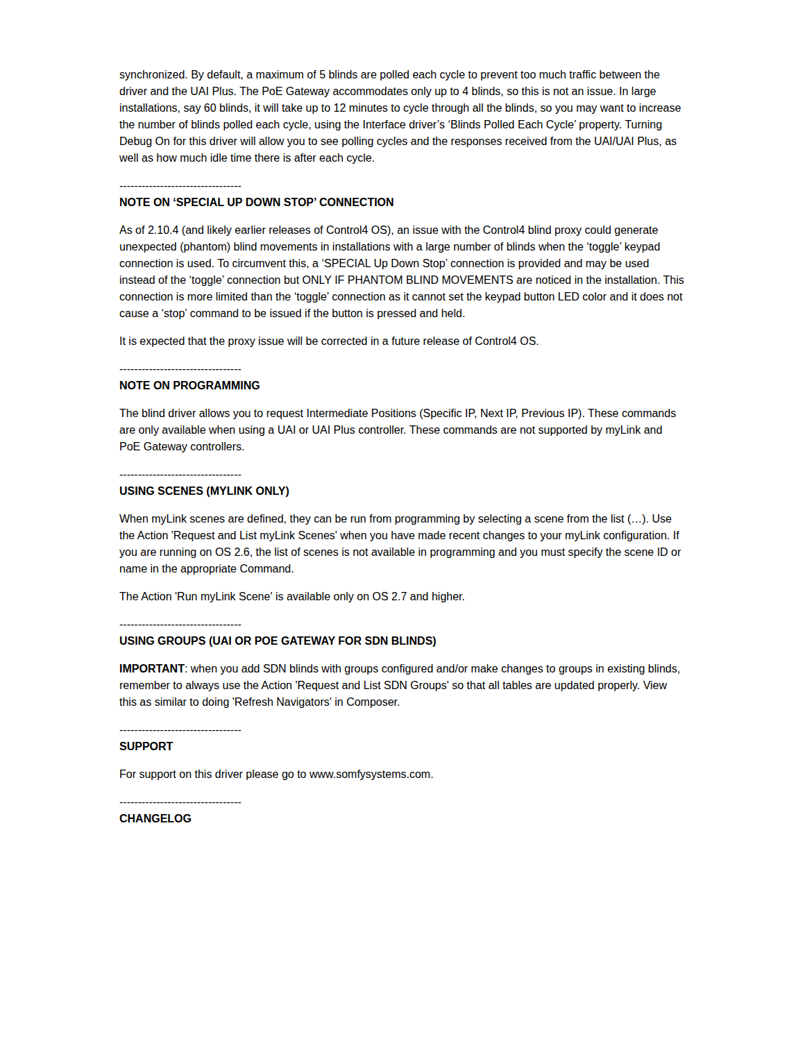synchronized. By default, a maximum of 5 blinds are polled each cycle to prevent too much traffic between the driver and the UAI Plus. The PoE Gateway accommodates only up to 4 blinds, so this is not an issue. In large installations, say 60 blinds, it will take up to 12 minutes to cycle through all the blinds, so you may want to increase the number of blinds polled each cycle, using the Interface driver’s ‘Blinds Polled Each Cycle’ property. Turning Debug On for this driver will allow you to see polling cycles and the responses received from the UAI/UAI Plus, as well as how much idle time there is after each cycle.
---------------------------------
Note on ‘Special Up Down Stop’ Connection
As of 2.10.4 (and likely earlier releases of Control4 OS), an issue with the Control4 blind proxy could generate unexpected (phantom) blind movements in installations with a large number of blinds when the ‘toggle’ keypad connection is used. To circumvent this, a ‘SPECIAL Up Down Stop’ connection is provided and may be used instead of the ‘toggle’ connection but ONLY IF PHANTOM BLIND MOVEMENTS are noticed in the installation. This connection is more limited than the ‘toggle’ connection as it cannot set the keypad button LED color and it does not cause a ‘stop’ command to be issued if the button is pressed and held.
It is expected that the proxy issue will be corrected in a future release of Control4 OS.
---------------------------------
Note on Programming
The blind driver allows you to request Intermediate Positions (Specific IP, Next IP, Previous IP). These commands are only available when using a UAI or UAI Plus controller. These commands are not supported by myLink and PoE Gateway controllers.
---------------------------------
Using Scenes (myLink only)
When myLink scenes are defined, they can be run from programming by selecting a scene from the list (…). Use the Action 'Request and List myLink Scenes' when you have made recent changes to your myLink configuration. If you are running on OS 2.6, the list of scenes is not available in programming and you must specify the scene ID or name in the appropriate Command.
The Action 'Run myLink Scene' is available only on OS 2.7 and higher.
---------------------------------
Using Groups (UAI or PoE Gateway for SDN blinds)
IMPORTANT: when you add SDN blinds with groups configured and/or make changes to groups in existing blinds, remember to always use the Action 'Request and List SDN Groups' so that all tables are updated properly. View this as similar to doing 'Refresh Navigators' in Composer.
---------------------------------
Support
For support on this driver please go to www.somfysystems.com.
---------------------------------
Changelog